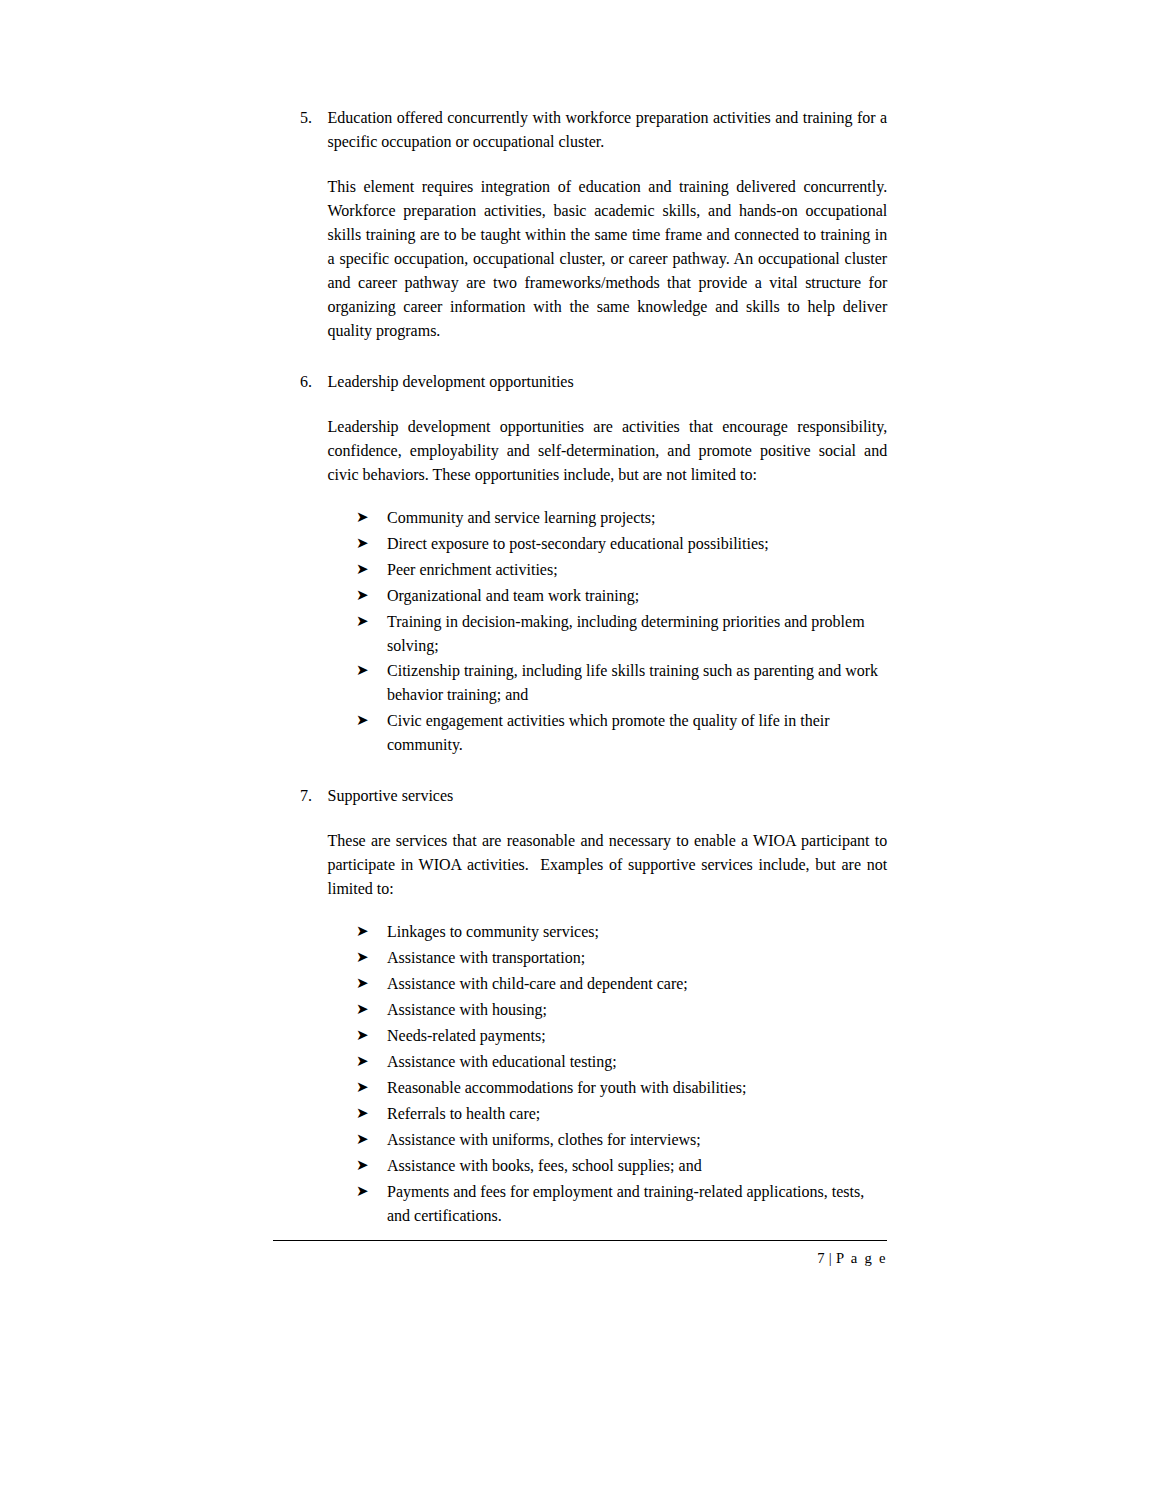Education offered concurrently with workforce preparation activities and training for a specific occupation or occupational cluster.
This element requires integration of education and training delivered concurrently. Workforce preparation activities, basic academic skills, and hands-on occupational skills training are to be taught within the same time frame and connected to training in a specific occupation, occupational cluster, or career pathway. An occupational cluster and career pathway are two frameworks/methods that provide a vital structure for organizing career information with the same knowledge and skills to help deliver quality programs.
Leadership development opportunities
Leadership development opportunities are activities that encourage responsibility, confidence, employability and self-determination, and promote positive social and civic behaviors. These opportunities include, but are not limited to:
Community and service learning projects;
Direct exposure to post-secondary educational possibilities;
Peer enrichment activities;
Organizational and team work training;
Training in decision-making, including determining priorities and problem solving;
Citizenship training, including life skills training such as parenting and work behavior training; and
Civic engagement activities which promote the quality of life in their community.
Supportive services
These are services that are reasonable and necessary to enable a WIOA participant to participate in WIOA activities. Examples of supportive services include, but are not limited to:
Linkages to community services;
Assistance with transportation;
Assistance with child-care and dependent care;
Assistance with housing;
Needs-related payments;
Assistance with educational testing;
Reasonable accommodations for youth with disabilities;
Referrals to health care;
Assistance with uniforms, clothes for interviews;
Assistance with books, fees, school supplies; and
Payments and fees for employment and training-related applications, tests, and certifications.
7 | P a g e